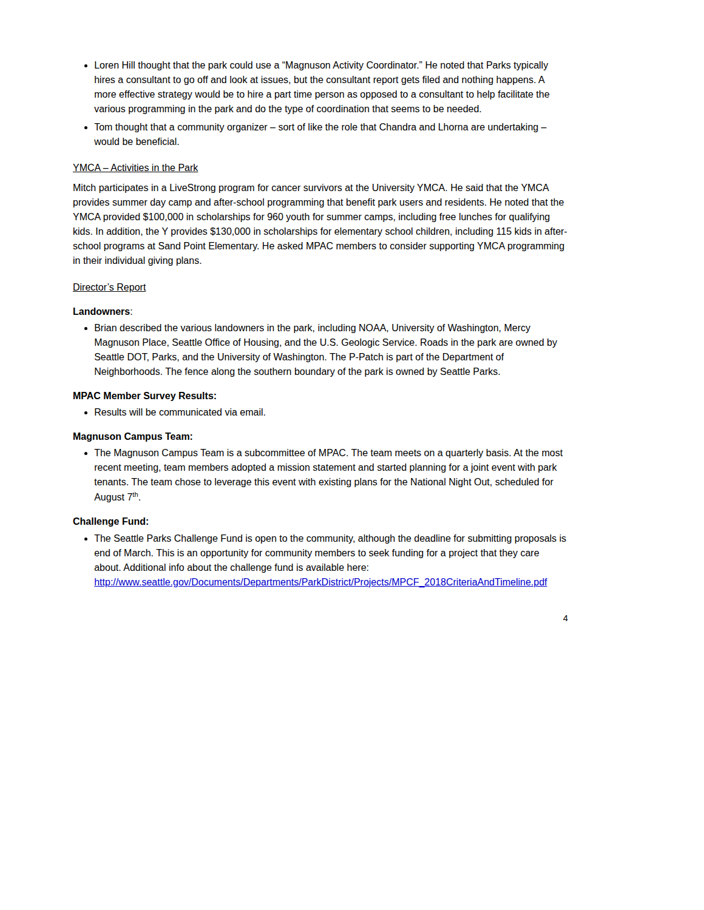Loren Hill thought that the park could use a “Magnuson Activity Coordinator.” He noted that Parks typically hires a consultant to go off and look at issues, but the consultant report gets filed and nothing happens. A more effective strategy would be to hire a part time person as opposed to a consultant to help facilitate the various programming in the park and do the type of coordination that seems to be needed.
Tom thought that a community organizer – sort of like the role that Chandra and Lhorna are undertaking – would be beneficial.
YMCA – Activities in the Park
Mitch participates in a LiveStrong program for cancer survivors at the University YMCA. He said that the YMCA provides summer day camp and after-school programming that benefit park users and residents. He noted that the YMCA provided $100,000 in scholarships for 960 youth for summer camps, including free lunches for qualifying kids. In addition, the Y provides $130,000 in scholarships for elementary school children, including 115 kids in after-school programs at Sand Point Elementary. He asked MPAC members to consider supporting YMCA programming in their individual giving plans.
Director’s Report
Landowners:
Brian described the various landowners in the park, including NOAA, University of Washington, Mercy Magnuson Place, Seattle Office of Housing, and the U.S. Geologic Service. Roads in the park are owned by Seattle DOT, Parks, and the University of Washington. The P-Patch is part of the Department of Neighborhoods. The fence along the southern boundary of the park is owned by Seattle Parks.
MPAC Member Survey Results:
Results will be communicated via email.
Magnuson Campus Team:
The Magnuson Campus Team is a subcommittee of MPAC. The team meets on a quarterly basis. At the most recent meeting, team members adopted a mission statement and started planning for a joint event with park tenants. The team chose to leverage this event with existing plans for the National Night Out, scheduled for August 7th.
Challenge Fund:
The Seattle Parks Challenge Fund is open to the community, although the deadline for submitting proposals is end of March. This is an opportunity for community members to seek funding for a project that they care about. Additional info about the challenge fund is available here:
http://www.seattle.gov/Documents/Departments/ParkDistrict/Projects/MPCF_2018CriteriaAndTimeline.pdf
4